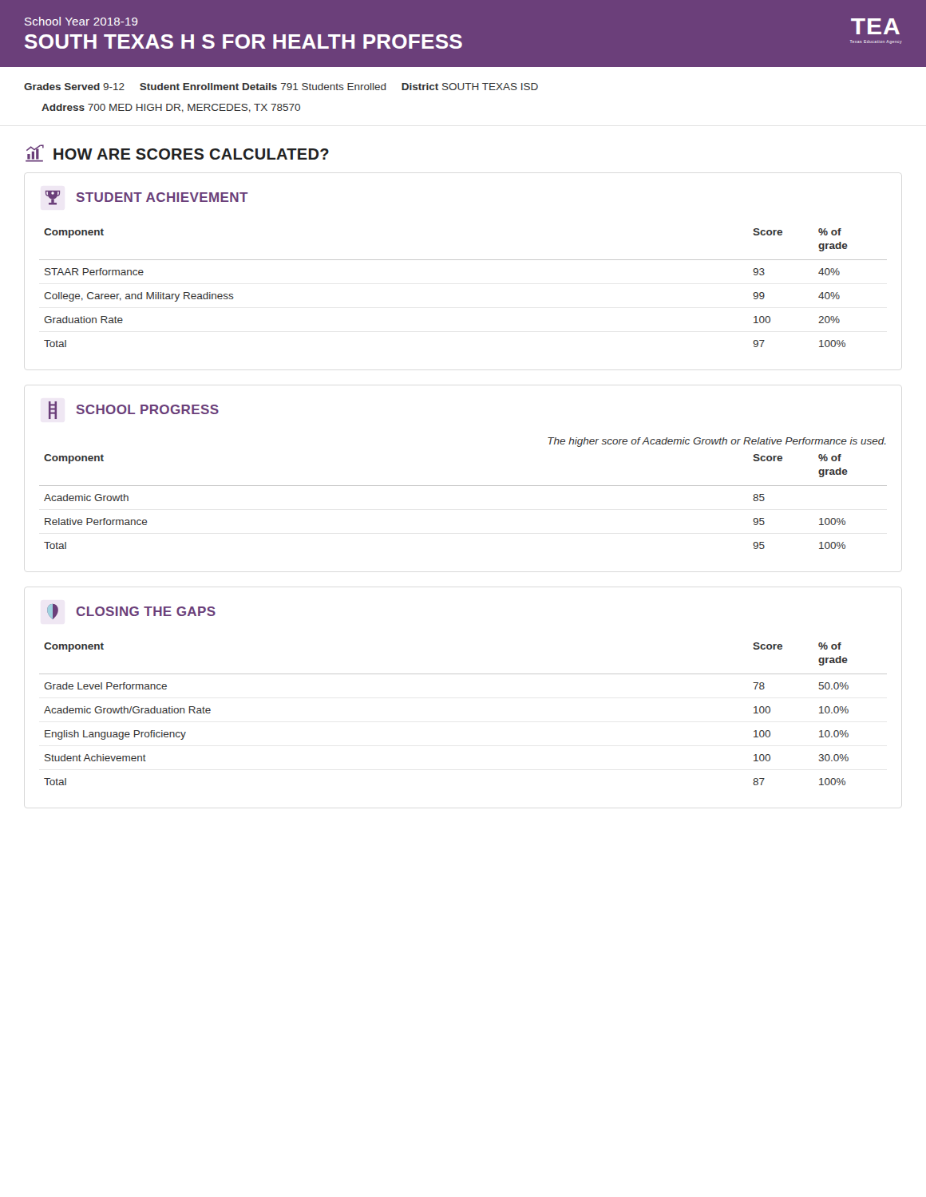School Year 2018-19
South Texas H S for Health Profess
TEA Texas Education Agency
Grades Served 9-12 Student Enrollment Details 791 Students Enrolled District SOUTH TEXAS ISD
Address 700 MED HIGH DR, MERCEDES, TX 78570
How are scores calculated?
Student Achievement
| Component | Score | % of grade |
| --- | --- | --- |
| STAAR Performance | 93 | 40% |
| College, Career, and Military Readiness | 99 | 40% |
| Graduation Rate | 100 | 20% |
| Total | 97 | 100% |
School Progress
The higher score of Academic Growth or Relative Performance is used.
| Component | Score | % of grade |
| --- | --- | --- |
| Academic Growth | 85 | |
| Relative Performance | 95 | 100% |
| Total | 95 | 100% |
Closing the Gaps
| Component | Score | % of grade |
| --- | --- | --- |
| Grade Level Performance | 78 | 50.0% |
| Academic Growth/Graduation Rate | 100 | 10.0% |
| English Language Proficiency | 100 | 10.0% |
| Student Achievement | 100 | 30.0% |
| Total | 87 | 100% |